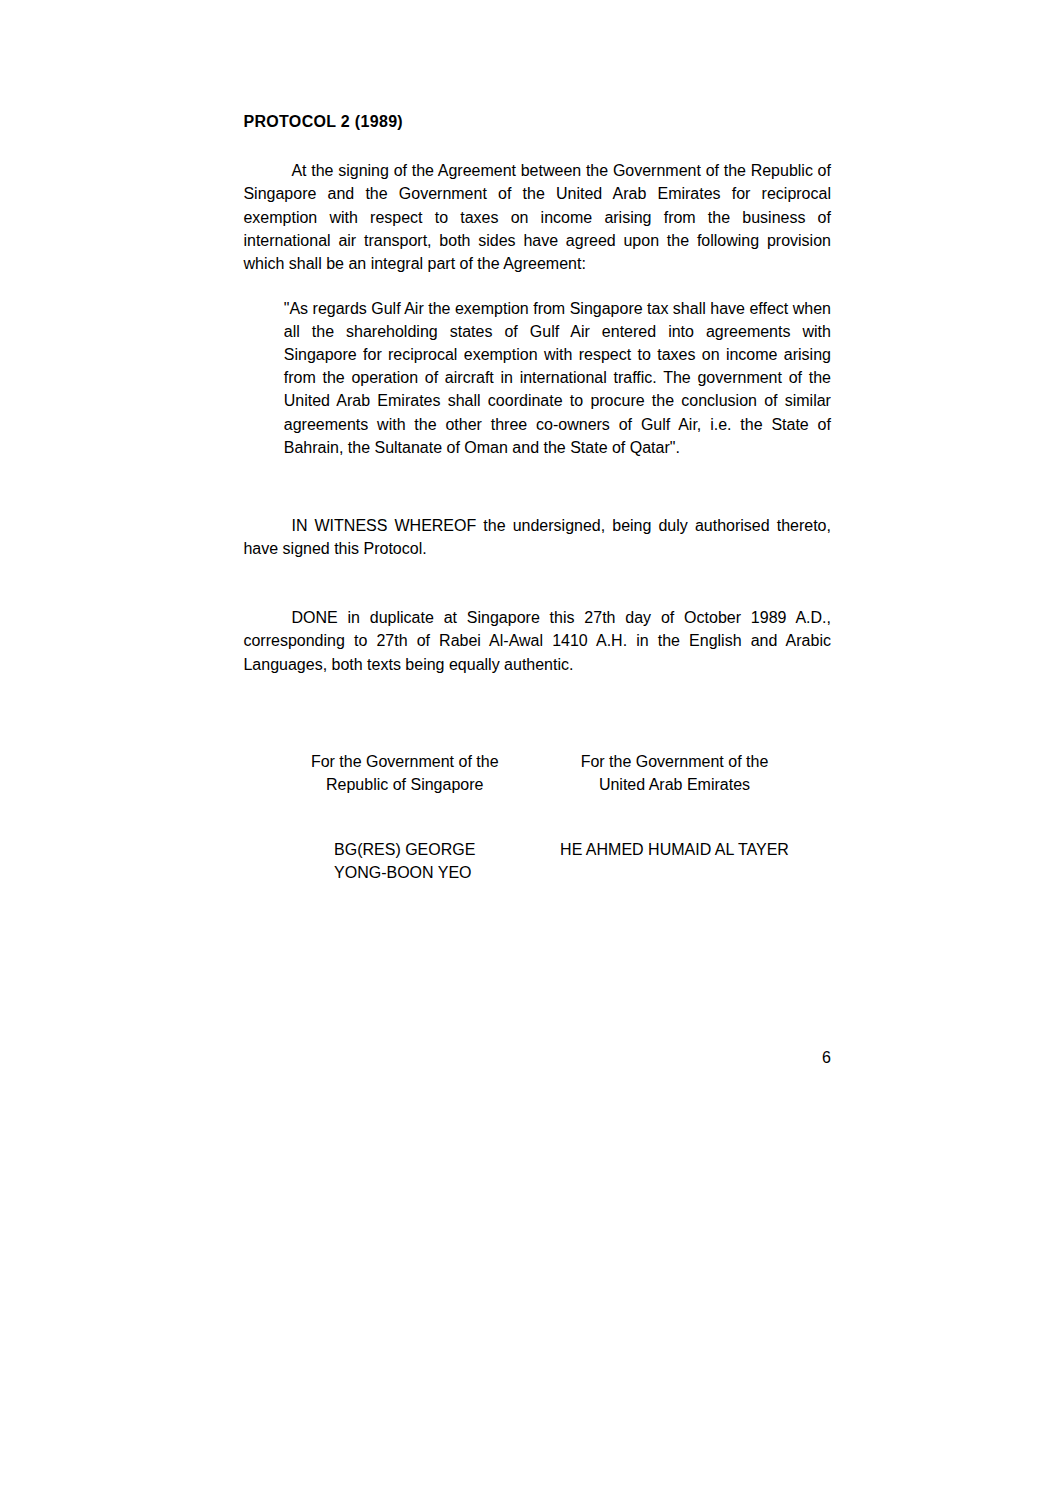PROTOCOL 2 (1989)
At the signing of the Agreement between the Government of the Republic of Singapore and the Government of the United Arab Emirates for reciprocal exemption with respect to taxes on income arising from the business of international air transport, both sides have agreed upon the following provision which shall be an integral part of the Agreement:
"As regards Gulf Air the exemption from Singapore tax shall have effect when all the shareholding states of Gulf Air entered into agreements with Singapore for reciprocal exemption with respect to taxes on income arising from the operation of aircraft in international traffic. The government of the United Arab Emirates shall coordinate to procure the conclusion of similar agreements with the other three co-owners of Gulf Air, i.e. the State of Bahrain, the Sultanate of Oman and the State of Qatar".
IN WITNESS WHEREOF the undersigned, being duly authorised thereto, have signed this Protocol.
DONE in duplicate at Singapore this 27th day of October 1989 A.D., corresponding to 27th of Rabei Al-Awal 1410 A.H. in the English and Arabic Languages, both texts being equally authentic.
| For the Government of the Republic of Singapore BG(RES) GEORGE YONG-BOON YEO | For the Government of the United Arab Emirates HE AHMED HUMAID AL TAYER |
6